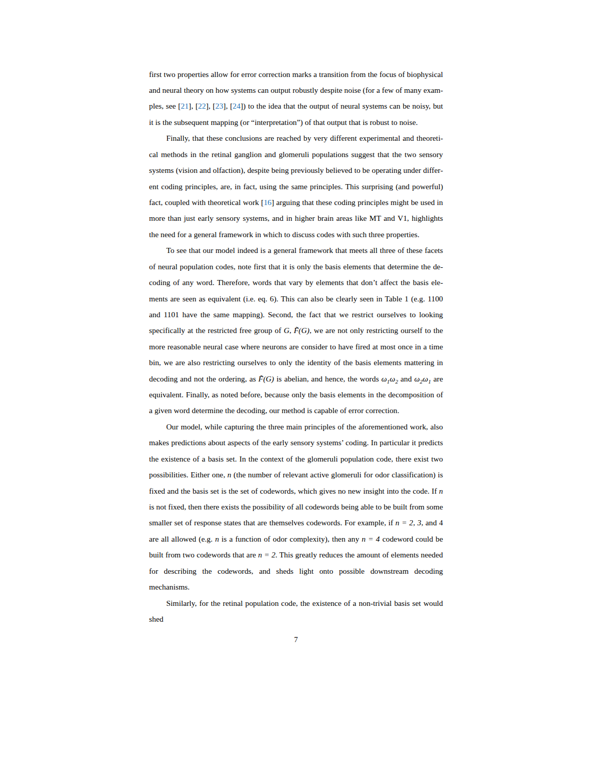first two properties allow for error correction marks a transition from the focus of biophysical and neural theory on how systems can output robustly despite noise (for a few of many examples, see [21], [22], [23], [24]) to the idea that the output of neural systems can be noisy, but it is the subsequent mapping (or “interpretation”) of that output that is robust to noise.
Finally, that these conclusions are reached by very different experimental and theoretical methods in the retinal ganglion and glomeruli populations suggest that the two sensory systems (vision and olfaction), despite being previously believed to be operating under different coding principles, are, in fact, using the same principles. This surprising (and powerful) fact, coupled with theoretical work [16] arguing that these coding principles might be used in more than just early sensory systems, and in higher brain areas like MT and V1, highlights the need for a general framework in which to discuss codes with such three properties.
To see that our model indeed is a general framework that meets all three of these facets of neural population codes, note first that it is only the basis elements that determine the decoding of any word. Therefore, words that vary by elements that don’t affect the basis elements are seen as equivalent (i.e. eq. 6). This can also be clearly seen in Table 1 (e.g. 1100 and 1101 have the same mapping). Second, the fact that we restrict ourselves to looking specifically at the restricted free group of G, F̃(G), we are not only restricting ourself to the more reasonable neural case where neurons are consider to have fired at most once in a time bin, we are also restricting ourselves to only the identity of the basis elements mattering in decoding and not the ordering, as F̃(G) is abelian, and hence, the words ω1ω2 and ω2ω1 are equivalent. Finally, as noted before, because only the basis elements in the decomposition of a given word determine the decoding, our method is capable of error correction.
Our model, while capturing the three main principles of the aforementioned work, also makes predictions about aspects of the early sensory systems’ coding. In particular it predicts the existence of a basis set. In the context of the glomeruli population code, there exist two possibilities. Either one, n (the number of relevant active glomeruli for odor classification) is fixed and the basis set is the set of codewords, which gives no new insight into the code. If n is not fixed, then there exists the possibility of all codewords being able to be built from some smaller set of response states that are themselves codewords. For example, if n = 2, 3, and 4 are all allowed (e.g. n is a function of odor complexity), then any n = 4 codeword could be built from two codewords that are n = 2. This greatly reduces the amount of elements needed for describing the codewords, and sheds light onto possible downstream decoding mechanisms.
Similarly, for the retinal population code, the existence of a non-trivial basis set would shed
7